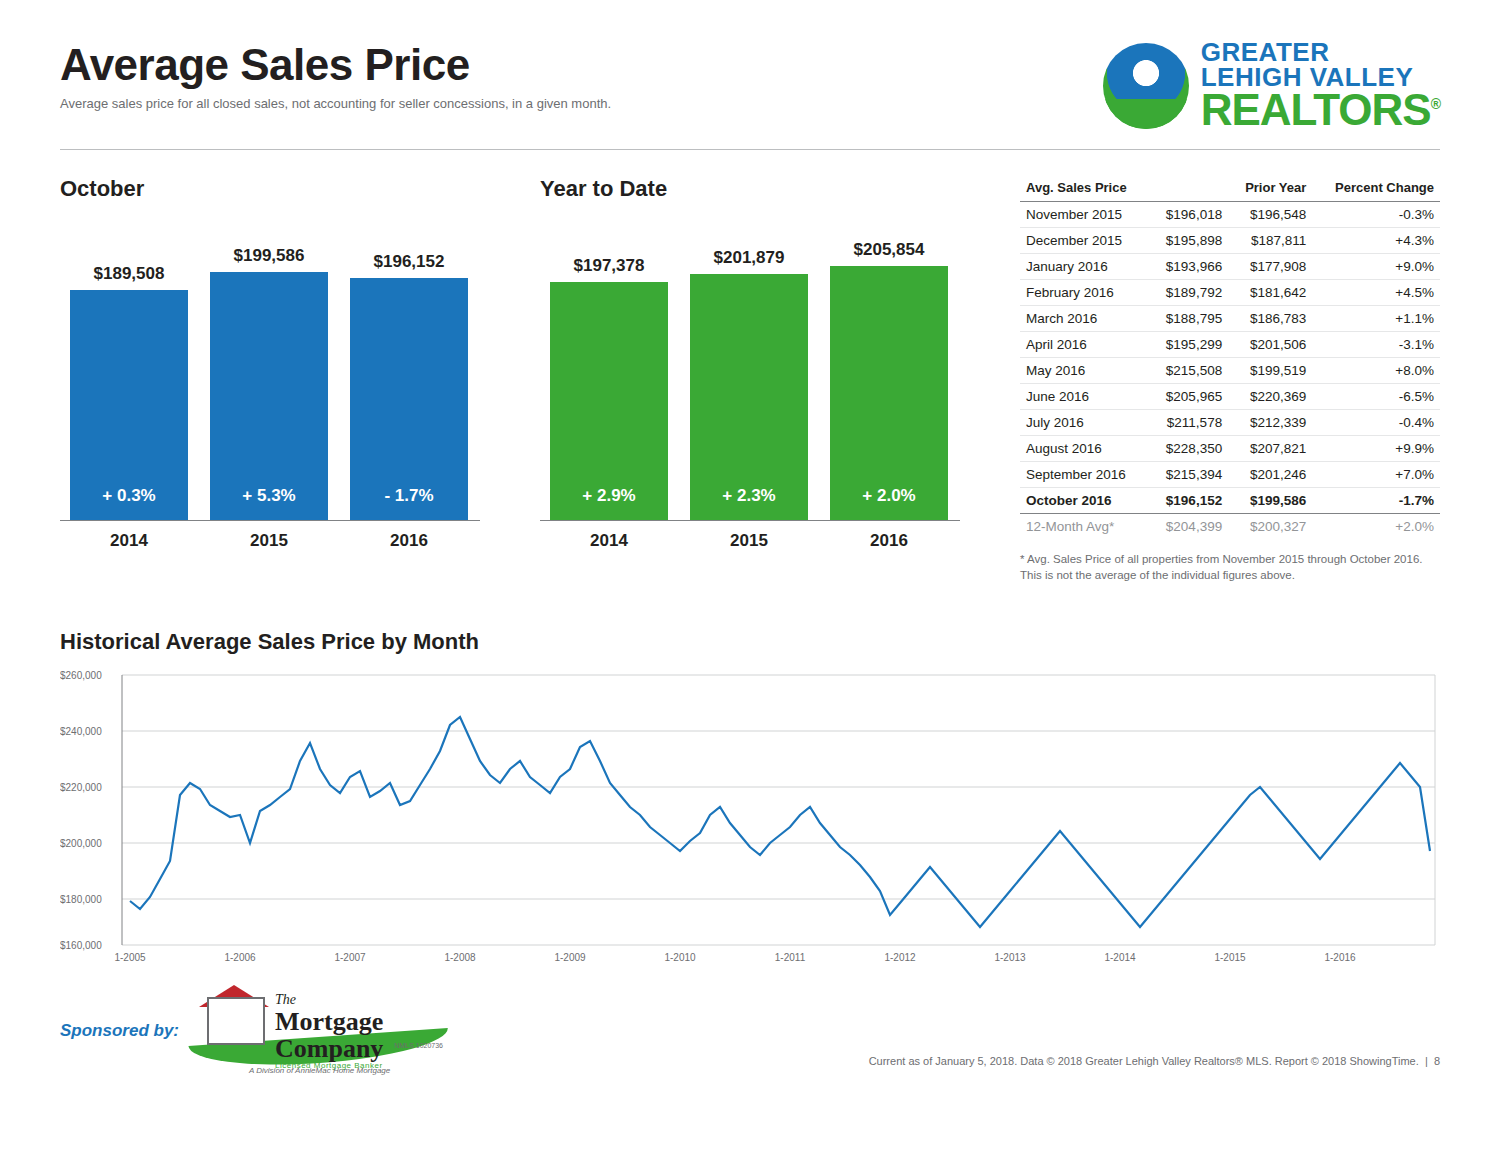Average Sales Price
Average sales price for all closed sales, not accounting for seller concessions, in a given month.
GREATER LEHIGH VALLEY REALTORS®
October
$189,508
+ 0.3%
$199,586
+ 5.3%
$196,152
- 1.7%
2014
2015
2016
Year to Date
$197,378
+ 2.9%
$201,879
+ 2.3%
$205,854
+ 2.0%
2014
2015
2016
| Avg. Sales Price | | Prior Year | Percent Change |
| --- | --- | --- | --- |
| November 2015 | $196,018 | $196,548 | -0.3% |
| December 2015 | $195,898 | $187,811 | +4.3% |
| January 2016 | $193,966 | $177,908 | +9.0% |
| February 2016 | $189,792 | $181,642 | +4.5% |
| March 2016 | $188,795 | $186,783 | +1.1% |
| April 2016 | $195,299 | $201,506 | -3.1% |
| May 2016 | $215,508 | $199,519 | +8.0% |
| June 2016 | $205,965 | $220,369 | -6.5% |
| July 2016 | $211,578 | $212,339 | -0.4% |
| August 2016 | $228,350 | $207,821 | +9.9% |
| September 2016 | $215,394 | $201,246 | +7.0% |
| October 2016 | $196,152 | $199,586 | -1.7% |
| 12-Month Avg* | $204,399 | $200,327 | +2.0% |
* Avg. Sales Price of all properties from November 2015 through October 2016.
This is not the average of the individual figures above.
Historical Average Sales Price by Month
$260,000 $240,000 $220,000 $200,000 $180,000 $160,000 1-2005 1-2006 1-2007 1-2008 1-2009 1-2010 1-2011 1-2012 1-2013 1-2014 1-2015 1-2016
Sponsored by:
The
Mortgage
Company
Licensed Mortgage Banker
NMLS 1020736
A Division of AnnieMac Home Mortgage
Current as of January 5, 2018. Data © 2018 Greater Lehigh Valley Realtors® MLS. Report © 2018 ShowingTime. | 8